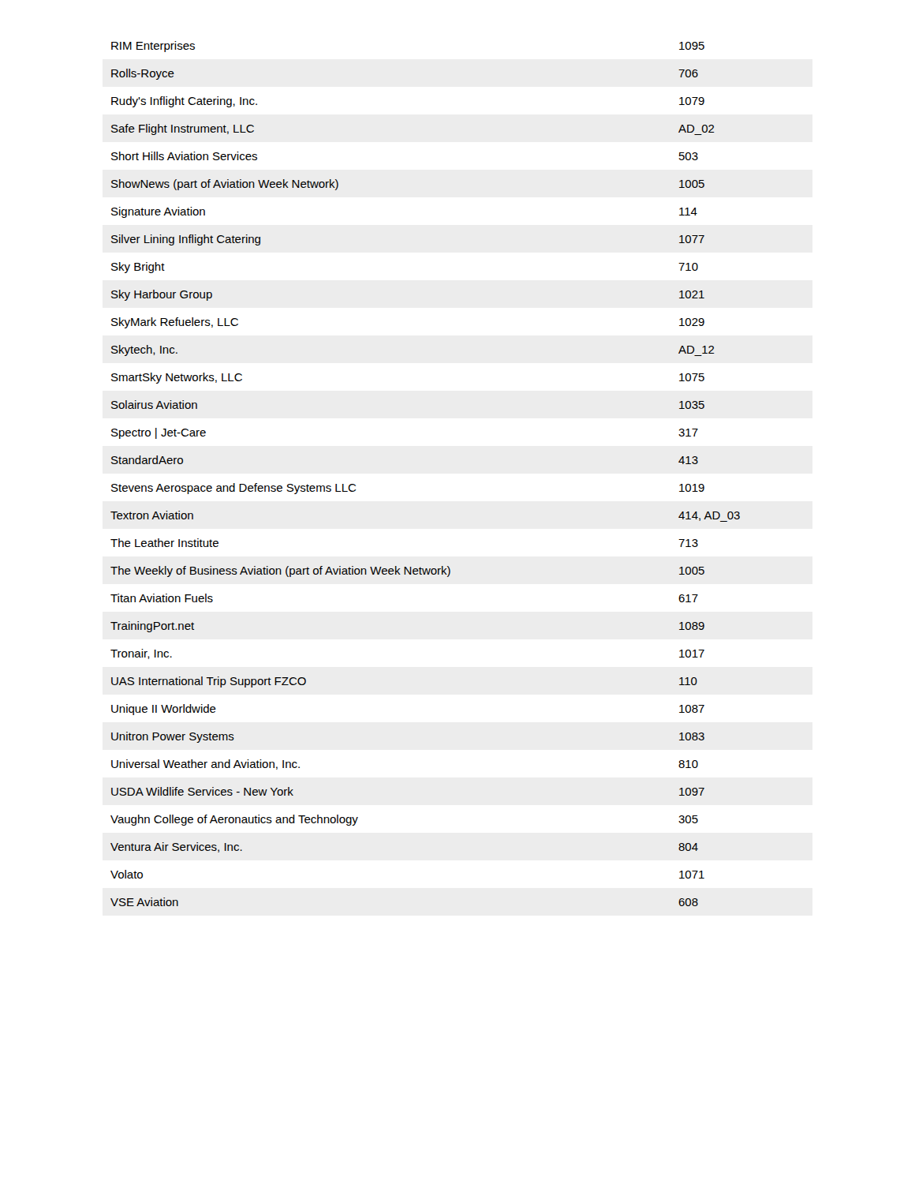| RIM Enterprises | 1095 |
| Rolls-Royce | 706 |
| Rudy's Inflight Catering, Inc. | 1079 |
| Safe Flight Instrument, LLC | AD_02 |
| Short Hills Aviation Services | 503 |
| ShowNews (part of Aviation Week Network) | 1005 |
| Signature Aviation | 114 |
| Silver Lining Inflight Catering | 1077 |
| Sky Bright | 710 |
| Sky Harbour Group | 1021 |
| SkyMark Refuelers, LLC | 1029 |
| Skytech, Inc. | AD_12 |
| SmartSky Networks, LLC | 1075 |
| Solairus Aviation | 1035 |
| Spectro / Jet-Care | 317 |
| StandardAero | 413 |
| Stevens Aerospace and Defense Systems LLC | 1019 |
| Textron Aviation | 414, AD_03 |
| The Leather Institute | 713 |
| The Weekly of Business Aviation (part of Aviation Week Network) | 1005 |
| Titan Aviation Fuels | 617 |
| TrainingPort.net | 1089 |
| Tronair, Inc. | 1017 |
| UAS International Trip Support FZCO | 110 |
| Unique II Worldwide | 1087 |
| Unitron Power Systems | 1083 |
| Universal Weather and Aviation, Inc. | 810 |
| USDA Wildlife Services - New York | 1097 |
| Vaughn College of Aeronautics and Technology | 305 |
| Ventura Air Services, Inc. | 804 |
| Volato | 1071 |
| VSE Aviation | 608 |